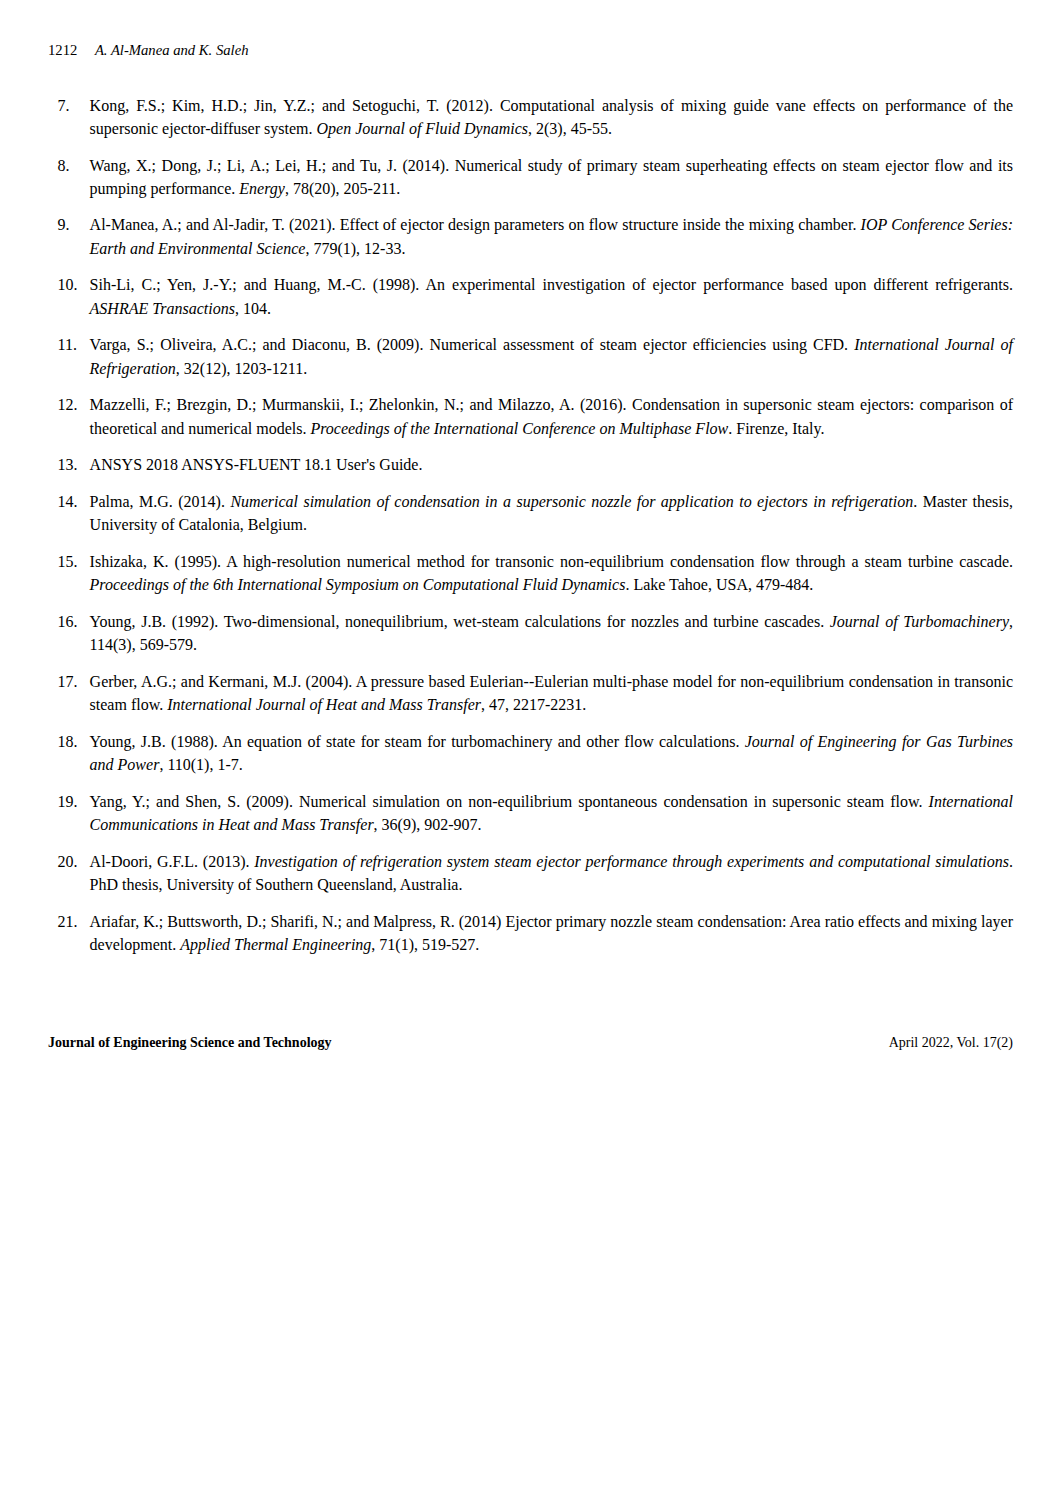1212 A. Al-Manea and K. Saleh
Kong, F.S.; Kim, H.D.; Jin, Y.Z.; and Setoguchi, T. (2012). Computational analysis of mixing guide vane effects on performance of the supersonic ejector-diffuser system. Open Journal of Fluid Dynamics, 2(3), 45-55.
Wang, X.; Dong, J.; Li, A.; Lei, H.; and Tu, J. (2014). Numerical study of primary steam superheating effects on steam ejector flow and its pumping performance. Energy, 78(20), 205-211.
Al-Manea, A.; and Al-Jadir, T. (2021). Effect of ejector design parameters on flow structure inside the mixing chamber. IOP Conference Series: Earth and Environmental Science, 779(1), 12-33.
Sih-Li, C.; Yen, J.-Y.; and Huang, M.-C. (1998). An experimental investigation of ejector performance based upon different refrigerants. ASHRAE Transactions, 104.
Varga, S.; Oliveira, A.C.; and Diaconu, B. (2009). Numerical assessment of steam ejector efficiencies using CFD. International Journal of Refrigeration, 32(12), 1203-1211.
Mazzelli, F.; Brezgin, D.; Murmanskii, I.; Zhelonkin, N.; and Milazzo, A. (2016). Condensation in supersonic steam ejectors: comparison of theoretical and numerical models. Proceedings of the International Conference on Multiphase Flow. Firenze, Italy.
ANSYS 2018 ANSYS-FLUENT 18.1 User's Guide.
Palma, M.G. (2014). Numerical simulation of condensation in a supersonic nozzle for application to ejectors in refrigeration. Master thesis, University of Catalonia, Belgium.
Ishizaka, K. (1995). A high-resolution numerical method for transonic non-equilibrium condensation flow through a steam turbine cascade. Proceedings of the 6th International Symposium on Computational Fluid Dynamics. Lake Tahoe, USA, 479-484.
Young, J.B. (1992). Two-dimensional, nonequilibrium, wet-steam calculations for nozzles and turbine cascades. Journal of Turbomachinery, 114(3), 569-579.
Gerber, A.G.; and Kermani, M.J. (2004). A pressure based Eulerian--Eulerian multi-phase model for non-equilibrium condensation in transonic steam flow. International Journal of Heat and Mass Transfer, 47, 2217-2231.
Young, J.B. (1988). An equation of state for steam for turbomachinery and other flow calculations. Journal of Engineering for Gas Turbines and Power, 110(1), 1-7.
Yang, Y.; and Shen, S. (2009). Numerical simulation on non-equilibrium spontaneous condensation in supersonic steam flow. International Communications in Heat and Mass Transfer, 36(9), 902-907.
Al-Doori, G.F.L. (2013). Investigation of refrigeration system steam ejector performance through experiments and computational simulations. PhD thesis, University of Southern Queensland, Australia.
Ariafar, K.; Buttsworth, D.; Sharifi, N.; and Malpress, R. (2014) Ejector primary nozzle steam condensation: Area ratio effects and mixing layer development. Applied Thermal Engineering, 71(1), 519-527.
Journal of Engineering Science and Technology April 2022, Vol. 17(2)